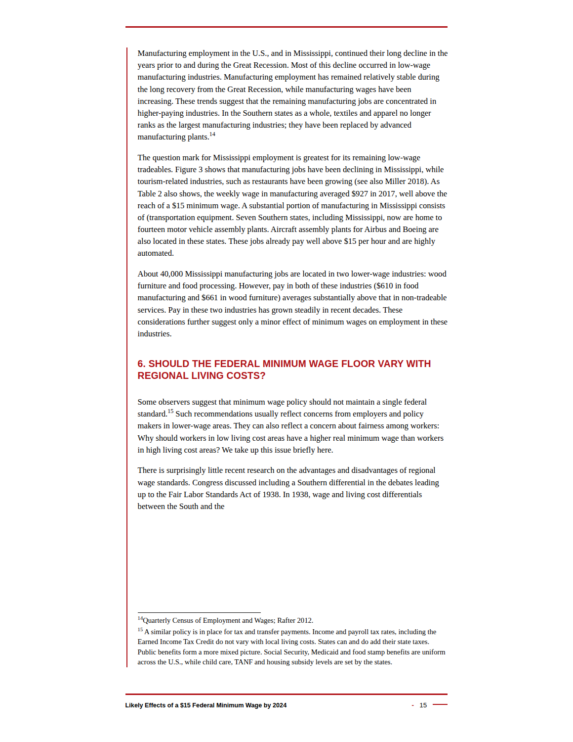Manufacturing employment in the U.S., and in Mississippi, continued their long decline in the years prior to and during the Great Recession. Most of this decline occurred in low-wage manufacturing industries. Manufacturing employment has remained relatively stable during the long recovery from the Great Recession, while manufacturing wages have been increasing. These trends suggest that the remaining manufacturing jobs are concentrated in higher-paying industries. In the Southern states as a whole, textiles and apparel no longer ranks as the largest manufacturing industries; they have been replaced by advanced manufacturing plants.14
The question mark for Mississippi employment is greatest for its remaining low-wage tradeables. Figure 3 shows that manufacturing jobs have been declining in Mississippi, while tourism-related industries, such as restaurants have been growing (see also Miller 2018). As Table 2 also shows, the weekly wage in manufacturing averaged $927 in 2017, well above the reach of a $15 minimum wage. A substantial portion of manufacturing in Mississippi consists of (transportation equipment. Seven Southern states, including Mississippi, now are home to fourteen motor vehicle assembly plants. Aircraft assembly plants for Airbus and Boeing are also located in these states. These jobs already pay well above $15 per hour and are highly automated.
About 40,000 Mississippi manufacturing jobs are located in two lower-wage industries: wood furniture and food processing. However, pay in both of these industries ($610 in food manufacturing and $661 in wood furniture) averages substantially above that in non-tradeable services. Pay in these two industries has grown steadily in recent decades. These considerations further suggest only a minor effect of minimum wages on employment in these industries.
6. Should the Federal Minimum Wage Floor Vary with Regional Living Costs?
Some observers suggest that minimum wage policy should not maintain a single federal standard.15 Such recommendations usually reflect concerns from employers and policy makers in lower-wage areas. They can also reflect a concern about fairness among workers: Why should workers in low living cost areas have a higher real minimum wage than workers in high living cost areas? We take up this issue briefly here.
There is surprisingly little recent research on the advantages and disadvantages of regional wage standards. Congress discussed including a Southern differential in the debates leading up to the Fair Labor Standards Act of 1938. In 1938, wage and living cost differentials between the South and the
14Quarterly Census of Employment and Wages; Rafter 2012.
15 A similar policy is in place for tax and transfer payments. Income and payroll tax rates, including the Earned Income Tax Credit do not vary with local living costs. States can and do add their state taxes. Public benefits form a more mixed picture. Social Security, Medicaid and food stamp benefits are uniform across the U.S., while child care, TANF and housing subsidy levels are set by the states.
Likely Effects of a $15 Federal Minimum Wage by 2024
- 15